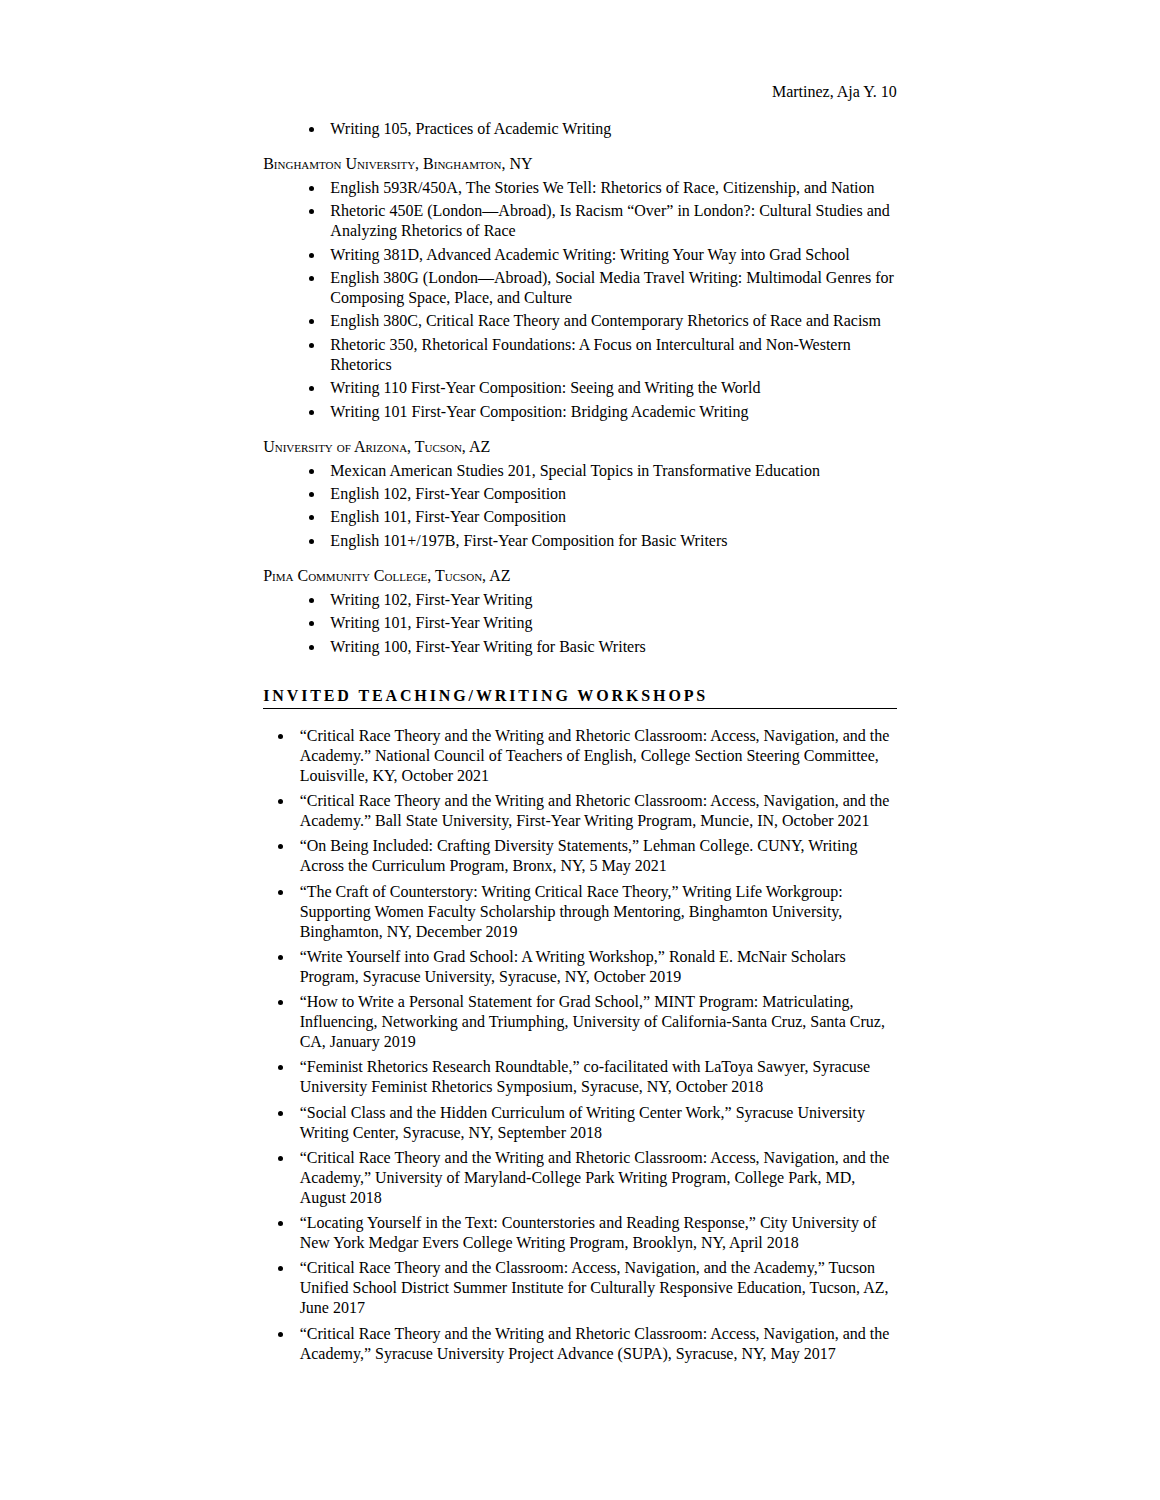Martinez, Aja Y. 10
Writing 105, Practices of Academic Writing
Binghamton University, Binghamton, NY
English 593R/450A, The Stories We Tell: Rhetorics of Race, Citizenship, and Nation
Rhetoric 450E (London—Abroad), Is Racism “Over” in London?: Cultural Studies and Analyzing Rhetorics of Race
Writing 381D, Advanced Academic Writing: Writing Your Way into Grad School
English 380G (London—Abroad), Social Media Travel Writing: Multimodal Genres for Composing Space, Place, and Culture
English 380C, Critical Race Theory and Contemporary Rhetorics of Race and Racism
Rhetoric 350, Rhetorical Foundations: A Focus on Intercultural and Non-Western Rhetorics
Writing 110 First-Year Composition: Seeing and Writing the World
Writing 101 First-Year Composition: Bridging Academic Writing
University of Arizona, Tucson, AZ
Mexican American Studies 201, Special Topics in Transformative Education
English 102, First-Year Composition
English 101, First-Year Composition
English 101+/197B, First-Year Composition for Basic Writers
Pima Community College, Tucson, AZ
Writing 102, First-Year Writing
Writing 101, First-Year Writing
Writing 100, First-Year Writing for Basic Writers
Invited Teaching/Writing Workshops
“Critical Race Theory and the Writing and Rhetoric Classroom: Access, Navigation, and the Academy.” National Council of Teachers of English, College Section Steering Committee, Louisville, KY, October 2021
“Critical Race Theory and the Writing and Rhetoric Classroom: Access, Navigation, and the Academy.” Ball State University, First-Year Writing Program, Muncie, IN, October 2021
“On Being Included: Crafting Diversity Statements,” Lehman College. CUNY, Writing Across the Curriculum Program, Bronx, NY, 5 May 2021
“The Craft of Counterstory: Writing Critical Race Theory,” Writing Life Workgroup: Supporting Women Faculty Scholarship through Mentoring, Binghamton University, Binghamton, NY, December 2019
“Write Yourself into Grad School: A Writing Workshop,” Ronald E. McNair Scholars Program, Syracuse University, Syracuse, NY, October 2019
“How to Write a Personal Statement for Grad School,” MINT Program: Matriculating, Influencing, Networking and Triumphing, University of California-Santa Cruz, Santa Cruz, CA, January 2019
“Feminist Rhetorics Research Roundtable,” co-facilitated with LaToya Sawyer, Syracuse University Feminist Rhetorics Symposium, Syracuse, NY, October 2018
“Social Class and the Hidden Curriculum of Writing Center Work,” Syracuse University Writing Center, Syracuse, NY, September 2018
“Critical Race Theory and the Writing and Rhetoric Classroom: Access, Navigation, and the Academy,” University of Maryland-College Park Writing Program, College Park, MD, August 2018
“Locating Yourself in the Text: Counterstories and Reading Response,” City University of New York Medgar Evers College Writing Program, Brooklyn, NY, April 2018
“Critical Race Theory and the Classroom: Access, Navigation, and the Academy,” Tucson Unified School District Summer Institute for Culturally Responsive Education, Tucson, AZ, June 2017
“Critical Race Theory and the Writing and Rhetoric Classroom: Access, Navigation, and the Academy,” Syracuse University Project Advance (SUPA), Syracuse, NY, May 2017